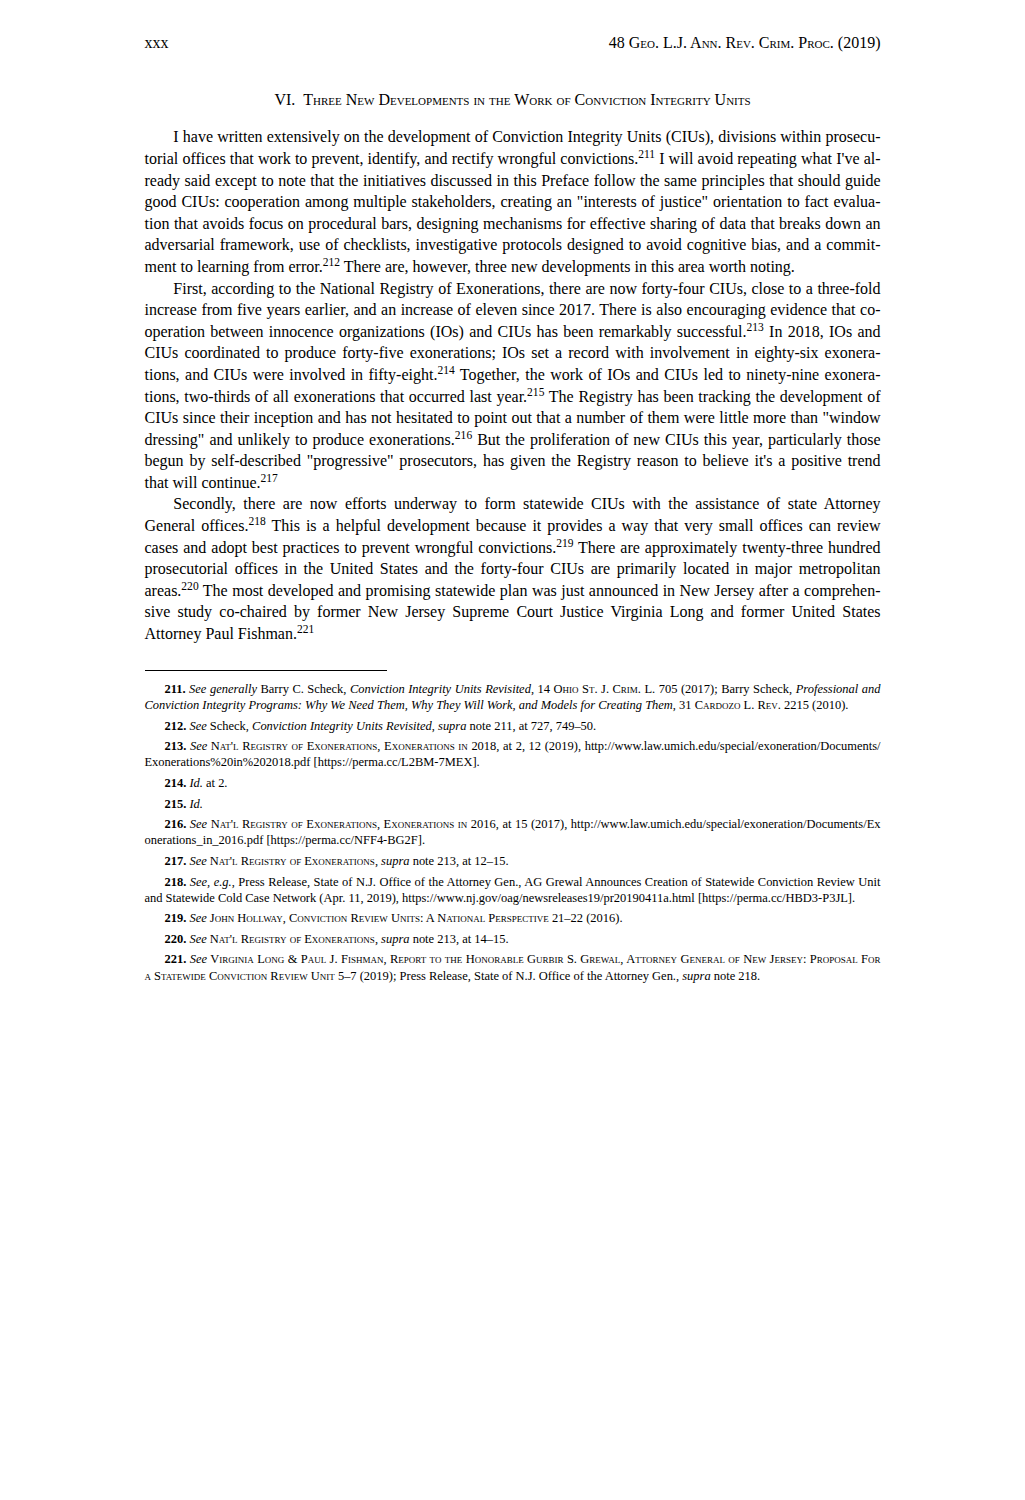xxx 48 Geo. L.J. Ann. Rev. Crim. Proc. (2019)
VI. Three New Developments in the Work of Conviction Integrity Units
I have written extensively on the development of Conviction Integrity Units (CIUs), divisions within prosecutorial offices that work to prevent, identify, and rectify wrongful convictions.211 I will avoid repeating what I've already said except to note that the initiatives discussed in this Preface follow the same principles that should guide good CIUs: cooperation among multiple stakeholders, creating an "interests of justice" orientation to fact evaluation that avoids focus on procedural bars, designing mechanisms for effective sharing of data that breaks down an adversarial framework, use of checklists, investigative protocols designed to avoid cognitive bias, and a commitment to learning from error.212 There are, however, three new developments in this area worth noting.
First, according to the National Registry of Exonerations, there are now forty-four CIUs, close to a three-fold increase from five years earlier, and an increase of eleven since 2017. There is also encouraging evidence that cooperation between innocence organizations (IOs) and CIUs has been remarkably successful.213 In 2018, IOs and CIUs coordinated to produce forty-five exonerations; IOs set a record with involvement in eighty-six exonerations, and CIUs were involved in fifty-eight.214 Together, the work of IOs and CIUs led to ninety-nine exonerations, two-thirds of all exonerations that occurred last year.215 The Registry has been tracking the development of CIUs since their inception and has not hesitated to point out that a number of them were little more than "window dressing" and unlikely to produce exonerations.216 But the proliferation of new CIUs this year, particularly those begun by self-described "progressive" prosecutors, has given the Registry reason to believe it's a positive trend that will continue.217
Secondly, there are now efforts underway to form statewide CIUs with the assistance of state Attorney General offices.218 This is a helpful development because it provides a way that very small offices can review cases and adopt best practices to prevent wrongful convictions.219 There are approximately twenty-three hundred prosecutorial offices in the United States and the forty-four CIUs are primarily located in major metropolitan areas.220 The most developed and promising statewide plan was just announced in New Jersey after a comprehensive study co-chaired by former New Jersey Supreme Court Justice Virginia Long and former United States Attorney Paul Fishman.221
See generally Barry C. Scheck, Conviction Integrity Units Revisited, 14 Ohio St. J. Crim. L. 705 (2017); Barry Scheck, Professional and Conviction Integrity Programs: Why We Need Them, Why They Will Work, and Models for Creating Them, 31 Cardozo L. Rev. 2215 (2010).
See Scheck, Conviction Integrity Units Revisited, supra note 211, at 727, 749–50.
See Nat'l Registry of Exonerations, Exonerations in 2018, at 2, 12 (2019), http://www.law.umich.edu/special/exoneration/Documents/Exonerations%20in%202018.pdf [https://perma.cc/L2BM-7MEX].
Id. at 2.
Id.
See Nat'l Registry of Exonerations, Exonerations in 2016, at 15 (2017), http://www.law.umich.edu/special/exoneration/Documents/Exonerations_in_2016.pdf [https://perma.cc/NFF4-BG2F].
See Nat'l Registry of Exonerations, supra note 213, at 12–15.
See, e.g., Press Release, State of N.J. Office of the Attorney Gen., AG Grewal Announces Creation of Statewide Conviction Review Unit and Statewide Cold Case Network (Apr. 11, 2019), https://www.nj.gov/oag/newsreleases19/pr20190411a.html [https://perma.cc/HBD3-P3JL].
See John Hollway, Conviction Review Units: A National Perspective 21–22 (2016).
See Nat'l Registry of Exonerations, supra note 213, at 14–15.
See Virginia Long & Paul J. Fishman, Report to the Honorable Gurbir S. Grewal, Attorney General of New Jersey: Proposal For a Statewide Conviction Review Unit 5–7 (2019); Press Release, State of N.J. Office of the Attorney Gen., supra note 218.